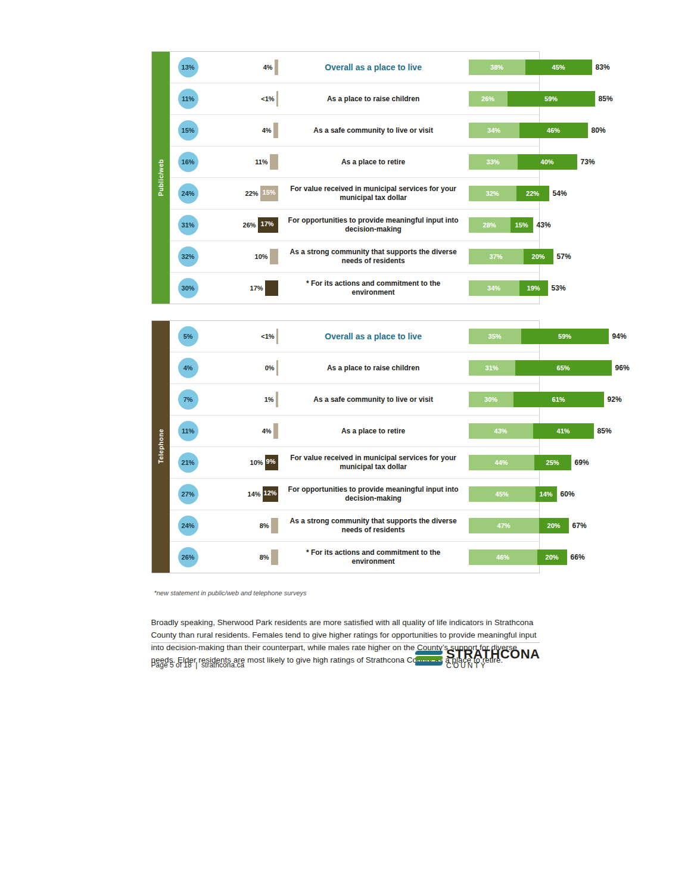| Public/web | 13% | 4% | Overall as a place to live | 38% 45% 83% |
| 11% | <1% | As a place to raise children | 26% 59% 85% |
| 15% | 4% | As a safe community to live or visit | 34% 46% 80% |
| 16% | 11% | As a place to retire | 33% 40% 73% |
| 24% | 22% 15% | For value received in municipal services for your municipal tax dollar | 32% 22% 54% |
| 31% | 26% 17% | For opportunities to provide meaningful input into decision-making | 28% 15% 43% |
| 32% | 10% | As a strong community that supports the diverse needs of residents | 37% 20% 57% |
| 30% | 17% | * For its actions and commitment to the environment | 34% 19% 53% |
| Telephone | 5% | <1% | Overall as a place to live | 35% 59% 94% |
| 4% | 0% | As a place to raise children | 31% 65% 96% |
| 7% | 1% | As a safe community to live or visit | 30% 61% 92% |
| 11% | 4% | As a place to retire | 43% 41% 85% |
| 21% | 10% 9% | For value received in municipal services for your municipal tax dollar | 44% 25% 69% |
| 27% | 14% 12% | For opportunities to provide meaningful input into decision-making | 45% 14% 60% |
| 24% | 8% | As a strong community that supports the diverse needs of residents | 47% 20% 67% |
| 26% | 8% | * For its actions and commitment to the environment | 46% 20% 66% |
*new statement in public/web and telephone surveys
Broadly speaking, Sherwood Park residents are more satisfied with all quality of life indicators in Strathcona County than rural residents. Females tend to give higher ratings for opportunities to provide meaningful input into decision-making than their counterpart, while males rate higher on the County’s support for diverse needs. Elder residents are most likely to give high ratings of Strathcona County as a place to retire.
Page 5 of 18 | strathcona.ca
STRATHCONA COUNTY